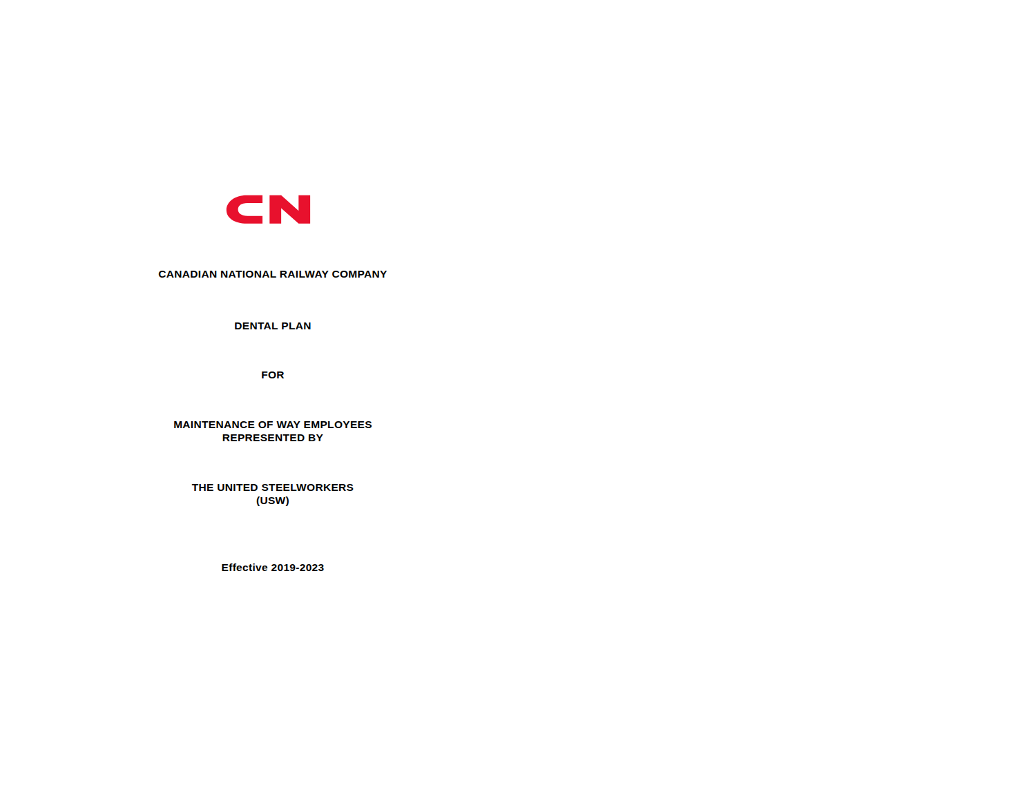CN
CANADIAN NATIONAL RAILWAY COMPANY
DENTAL PLAN
FOR
MAINTENANCE OF WAY EMPLOYEES
REPRESENTED BY
THE UNITED STEELWORKERS
(USW)
Effective 2019-2023